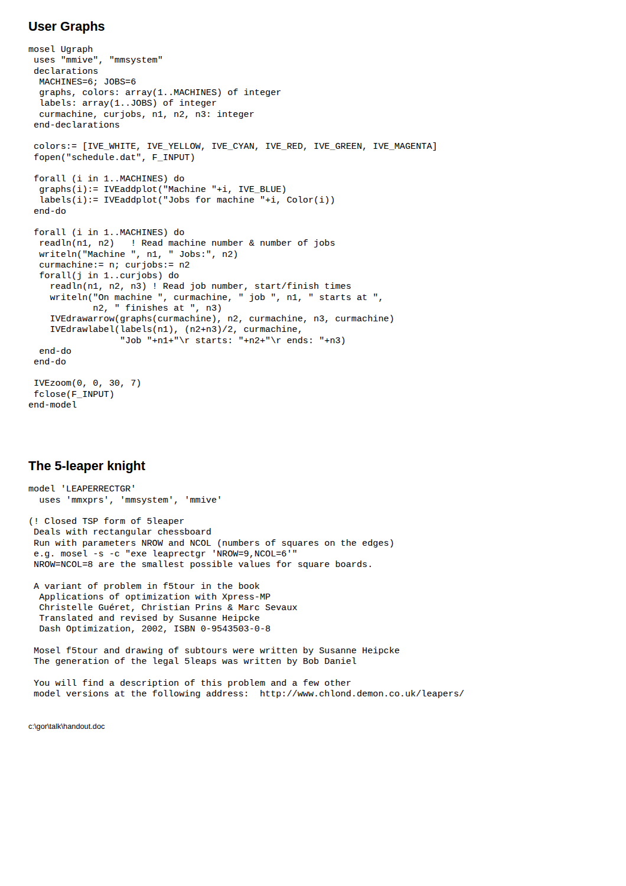User Graphs
mosel Ugraph
 uses "mmive", "mmsystem"
 declarations
  MACHINES=6; JOBS=6
  graphs, colors: array(1..MACHINES) of integer
  labels: array(1..JOBS) of integer
  curmachine, curjobs, n1, n2, n3: integer
 end-declarations

 colors:= [IVE_WHITE, IVE_YELLOW, IVE_CYAN, IVE_RED, IVE_GREEN, IVE_MAGENTA]
 fopen("schedule.dat", F_INPUT)

 forall (i in 1..MACHINES) do
  graphs(i):= IVEaddplot("Machine "+i, IVE_BLUE)
  labels(i):= IVEaddplot("Jobs for machine "+i, Color(i))
 end-do

 forall (i in 1..MACHINES) do
  readln(n1, n2)   ! Read machine number & number of jobs
  writeln("Machine ", n1, " Jobs:", n2)
  curmachine:= n; curjobs:= n2
  forall(j in 1..curjobs) do
    readln(n1, n2, n3) ! Read job number, start/finish times
    writeln("On machine ", curmachine, " job ", n1, " starts at ",
            n2, " finishes at ", n3)
    IVEdrawarrow(graphs(curmachine), n2, curmachine, n3, curmachine)
    IVEdrawlabel(labels(n1), (n2+n3)/2, curmachine,
                 "Job "+n1+"\r starts: "+n2+"\r ends: "+n3)
  end-do
 end-do

 IVEzoom(0, 0, 30, 7)
 fclose(F_INPUT)
end-model
The 5-leaper knight
model 'LEAPERRECTGR'
  uses 'mmxprs', 'mmsystem', 'mmive'

(! Closed TSP form of 5leaper
 Deals with rectangular chessboard
 Run with parameters NROW and NCOL (numbers of squares on the edges)
 e.g. mosel -s -c "exe leaprectgr 'NROW=9,NCOL=6'"
 NROW=NCOL=8 are the smallest possible values for square boards.

 A variant of problem in f5tour in the book
  Applications of optimization with Xpress-MP
  Christelle Guéret, Christian Prins & Marc Sevaux
  Translated and revised by Susanne Heipcke
  Dash Optimization, 2002, ISBN 0-9543503-0-8

 Mosel f5tour and drawing of subtours were written by Susanne Heipcke
 The generation of the legal 5leaps was written by Bob Daniel

 You will find a description of this problem and a few other
 model versions at the following address:  http://www.chlond.demon.co.uk/leapers/
c:\gor\talk\handout.doc